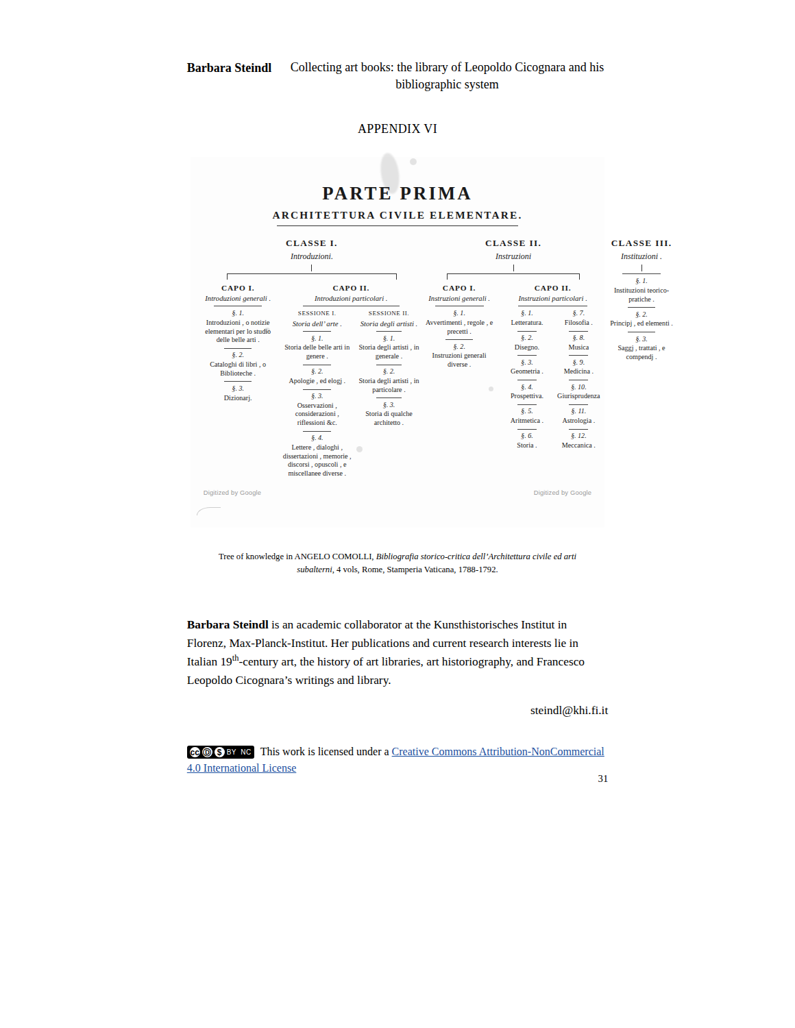Barbara Steindl
Collecting art books: the library of Leopoldo Cicognara and his bibliographic system
APPENDIX VI
PARTE PRIMA
ARCHITETTURA CIVILE ELEMENTARE.
CLASSE I.
Introduzioni.
CAPO I.
Introduzioni generali .
§. 1. Introduzioni , o notizie elementari per lo studio delle belle arti .
§. 2. Cataloghi di libri , o Biblioteche .
§. 3. Dizionarj.
CAPO II.
Introduzioni particolari .
SESSIONE I.
Storia dell’ arte .
§. 1. Storia delle belle arti in genere .
§. 2. Apologie , ed elogj .
§. 3. Osservazioni , considerazioni , riflessioni &c.
§. 4. Lettere , dialoghi , dissertazioni , memorie , discorsi , opuscoli , e miscellanee diverse .
SESSIONE II.
Storia degli artisti .
§. 1. Storia degli artisti , in generale .
§. 2. Storia degli artisti , in particolare .
§. 3. Storia di qualche architetto .
CLASSE II.
Instruzioni
CAPO I.
Instruzioni generali .
§. 1. Avvertimenti , regole , e precetti .
§. 2. Instruzioni generali diverse .
CAPO II.
Instruzioni particolari .
§. 1. Letteratura.
§. 2. Disegno.
§. 3. Geometria .
§. 4. Prospettiva.
§. 5. Aritmetica .
§. 6. Storia .
§. 7. Filosofia .
§. 8. Musica
§. 9. Medicina .
§. 10. Giurisprudenza
§. 11. Astrologia .
§. 12. Meccanica .
CLASSE III.
Instituzioni .
§. 1. Instituzioni teorico-pratiche .
§. 2. Principj , ed elementi .
§. 3. Saggj , trattati , e compendj .
Digitized by Google Digitized by Google
Tree of knowledge in ANGELO COMOLLI, Bibliografia storico-critica dell’Architettura civile ed arti subalterni, 4 vols, Rome, Stamperia Vaticana, 1788-1792.
Barbara Steindl is an academic collaborator at the Kunsthistorisches Institut in Florenz, Max-Planck-Institut. Her publications and current research interests lie in Italian 19th-century art, the history of art libraries, art historiography, and Francesco Leopoldo Cicognara’s writings and library.
steindl@khi.fi.it
cc Ⓓ $ BY NC This work is licensed under a Creative Commons Attribution-NonCommercial 4.0 International License
31